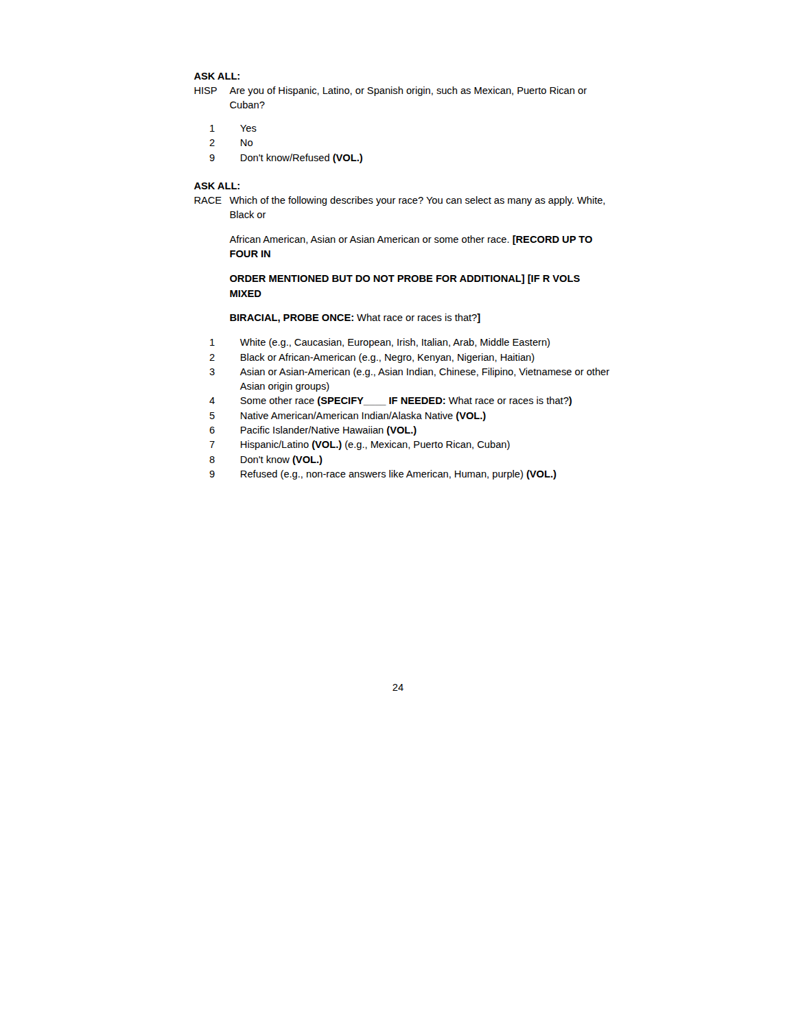ASK ALL:
HISP
Are you of Hispanic, Latino, or Spanish origin, such as Mexican, Puerto Rican or Cuban?
1 Yes
2 No
9 Don't know/Refused (VOL.)
ASK ALL:
RACE
Which of the following describes your race? You can select as many as apply. White, Black or
African American, Asian or Asian American or some other race. [RECORD UP TO FOUR IN
ORDER MENTIONED BUT DO NOT PROBE FOR ADDITIONAL] [IF R VOLS MIXED
BIRACIAL, PROBE ONCE: What race or races is that?]
1 White (e.g., Caucasian, European, Irish, Italian, Arab, Middle Eastern)
2 Black or African-American (e.g., Negro, Kenyan, Nigerian, Haitian)
3 Asian or Asian-American (e.g., Asian Indian, Chinese, Filipino, Vietnamese or otherAsian origin groups)
4 Some other race (SPECIFY____ IF NEEDED: What race or races is that?)
5 Native American/American Indian/Alaska Native (VOL.)
6 Pacific Islander/Native Hawaiian (VOL.)
7 Hispanic/Latino (VOL.) (e.g., Mexican, Puerto Rican, Cuban)
8 Don't know (VOL.)
9 Refused (e.g., non-race answers like American, Human, purple) (VOL.)
24